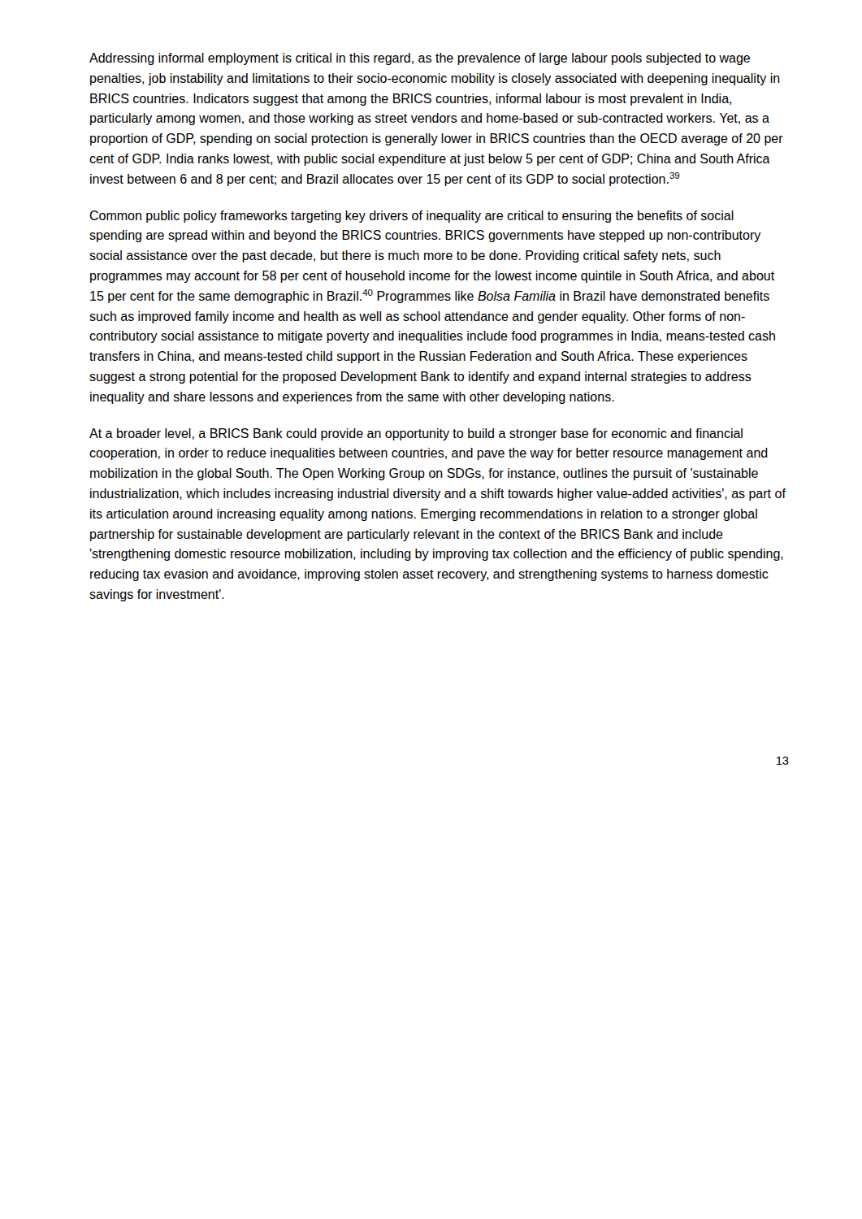Addressing informal employment is critical in this regard, as the prevalence of large labour pools subjected to wage penalties, job instability and limitations to their socio-economic mobility is closely associated with deepening inequality in BRICS countries. Indicators suggest that among the BRICS countries, informal labour is most prevalent in India, particularly among women, and those working as street vendors and home-based or sub-contracted workers. Yet, as a proportion of GDP, spending on social protection is generally lower in BRICS countries than the OECD average of 20 per cent of GDP. India ranks lowest, with public social expenditure at just below 5 per cent of GDP; China and South Africa invest between 6 and 8 per cent; and Brazil allocates over 15 per cent of its GDP to social protection.39
Common public policy frameworks targeting key drivers of inequality are critical to ensuring the benefits of social spending are spread within and beyond the BRICS countries. BRICS governments have stepped up non-contributory social assistance over the past decade, but there is much more to be done. Providing critical safety nets, such programmes may account for 58 per cent of household income for the lowest income quintile in South Africa, and about 15 per cent for the same demographic in Brazil.40 Programmes like Bolsa Familia in Brazil have demonstrated benefits such as improved family income and health as well as school attendance and gender equality. Other forms of non-contributory social assistance to mitigate poverty and inequalities include food programmes in India, means-tested cash transfers in China, and means-tested child support in the Russian Federation and South Africa. These experiences suggest a strong potential for the proposed Development Bank to identify and expand internal strategies to address inequality and share lessons and experiences from the same with other developing nations.
At a broader level, a BRICS Bank could provide an opportunity to build a stronger base for economic and financial cooperation, in order to reduce inequalities between countries, and pave the way for better resource management and mobilization in the global South. The Open Working Group on SDGs, for instance, outlines the pursuit of 'sustainable industrialization, which includes increasing industrial diversity and a shift towards higher value-added activities', as part of its articulation around increasing equality among nations. Emerging recommendations in relation to a stronger global partnership for sustainable development are particularly relevant in the context of the BRICS Bank and include 'strengthening domestic resource mobilization, including by improving tax collection and the efficiency of public spending, reducing tax evasion and avoidance, improving stolen asset recovery, and strengthening systems to harness domestic savings for investment'.
13